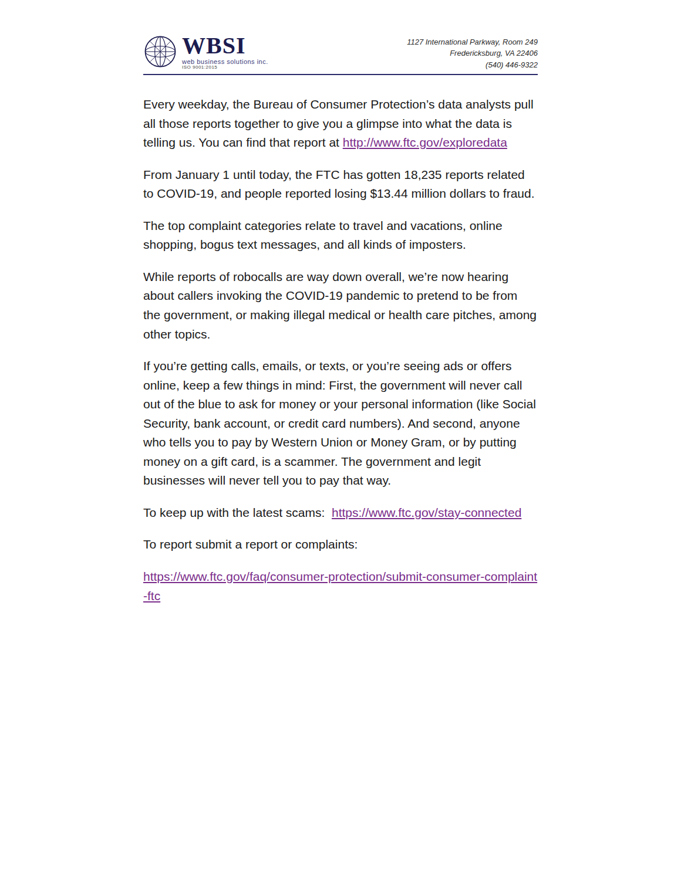WBSI
web business solutions inc.
ISO 9001:2015
1127 International Parkway, Room 249
Fredericksburg, VA 22406
(540) 446-9322
Every weekday, the Bureau of Consumer Protection’s data analysts pull all those reports together to give you a glimpse into what the data is telling us. You can find that report at http://www.ftc.gov/exploredata
From January 1 until today, the FTC has gotten 18,235 reports related to COVID-19, and people reported losing $13.44 million dollars to fraud.
The top complaint categories relate to travel and vacations, online shopping, bogus text messages, and all kinds of imposters.
While reports of robocalls are way down overall, we’re now hearing about callers invoking the COVID-19 pandemic to pretend to be from the government, or making illegal medical or health care pitches, among other topics.
If you’re getting calls, emails, or texts, or you’re seeing ads or offers online, keep a few things in mind: First, the government will never call out of the blue to ask for money or your personal information (like Social Security, bank account, or credit card numbers). And second, anyone who tells you to pay by Western Union or Money Gram, or by putting money on a gift card, is a scammer. The government and legit businesses will never tell you to pay that way.
To keep up with the latest scams: https://www.ftc.gov/stay-connected
To report submit a report or complaints:
https://www.ftc.gov/faq/consumer-protection/submit-consumer-complaint-ftc